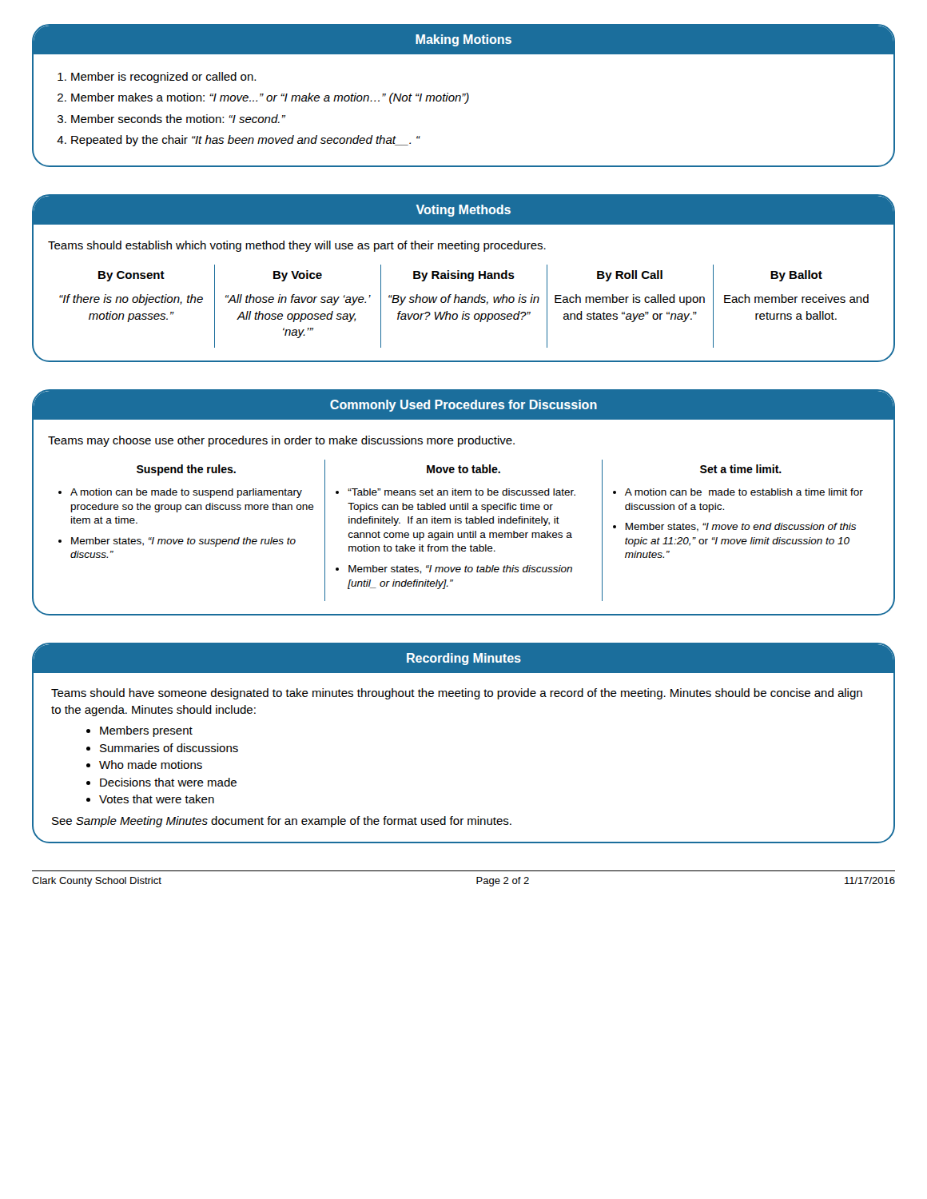Making Motions
Member is recognized or called on.
Member makes a motion: “I move...” or “I make a motion…” (Not “I motion”)
Member seconds the motion: “I second.”
Repeated by the chair “It has been moved and seconded that__. “
Voting Methods
Teams should establish which voting method they will use as part of their meeting procedures.
| By Consent | By Voice | By Raising Hands | By Roll Call | By Ballot |
| “If there is no objection, the motion passes.” | “All those in favor say ‘aye.’ All those opposed say, ‘nay.’” | “ By show of hands, who is in favor? Who is opposed?” | Each member is called upon and states “ aye ” or “ nay .” | Each member receives and returns a ballot. |
Commonly Used Procedures for Discussion
Teams may choose use other procedures in order to make discussions more productive.
| Suspend the rules. | Move to table. | Set a time limit. |
| A motion can be made to suspend parliamentary procedure so the group can discuss more than one item at a time. Member states, “I move to suspend the rules to discuss.” | “Table” means set an item to be discussed later. Topics can be tabled until a specific time or indefinitely. If an item is tabled indefinitely, it cannot come up again until a member makes a motion to take it from the table. Member states, “I move to table this discussion [until_ or indefinitely].” | A motion can be made to establish a time limit for discussion of a topic. Member states, “I move to end discussion of this topic at 11:20,” or “I move limit discussion to 10 minutes.” |
Recording Minutes
Teams should have someone designated to take minutes throughout the meeting to provide a record of the meeting. Minutes should be concise and align to the agenda. Minutes should include:
Members present
Summaries of discussions
Who made motions
Decisions that were made
Votes that were taken
See Sample Meeting Minutes document for an example of the format used for minutes.
Clark County School District Page 2 of 2 11/17/2016